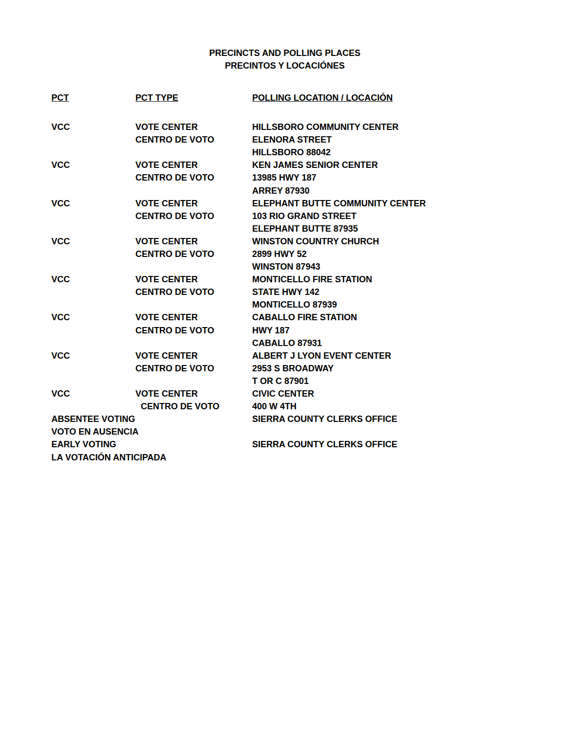PRECINCTS AND POLLING PLACES PRECINTOS Y LOCACIÓNES
| PCT | PCT TYPE | POLLING LOCATION / LOCACIÓN |
| --- | --- | --- |
| VCC | VOTE CENTER | HILLSBORO COMMUNITY CENTER |
| | CENTRO DE VOTO | ELENORA STREET |
| | | HILLSBORO 88042 |
| VCC | VOTE CENTER | KEN JAMES SENIOR CENTER |
| | CENTRO DE VOTO | 13985 HWY 187 |
| | | ARREY 87930 |
| VCC | VOTE CENTER | ELEPHANT BUTTE COMMUNITY CENTER |
| | CENTRO DE VOTO | 103 RIO GRAND STREET |
| | | ELEPHANT BUTTE 87935 |
| VCC | VOTE CENTER | WINSTON COUNTRY CHURCH |
| | CENTRO DE VOTO | 2899 HWY 52 |
| | | WINSTON 87943 |
| VCC | VOTE CENTER | MONTICELLO FIRE STATION |
| | CENTRO DE VOTO | STATE HWY 142 |
| | | MONTICELLO 87939 |
| VCC | VOTE CENTER | CABALLO FIRE STATION |
| | CENTRO DE VOTO | HWY 187 |
| | | CABALLO 87931 |
| VCC | VOTE CENTER | ALBERT J LYON EVENT CENTER |
| | CENTRO DE VOTO | 2953 S BROADWAY |
| | | T OR C 87901 |
| VCC | VOTE CENTER | CIVIC CENTER |
| | CENTRO DE VOTO | 400 W 4TH |
| ABSENTEE VOTING | SIERRA COUNTY CLERKS OFFICE |
| VOTO EN AUSENCIA | |
| EARLY VOTING | SIERRA COUNTY CLERKS OFFICE |
| LA VOTACIÓN ANTICIPADA | |